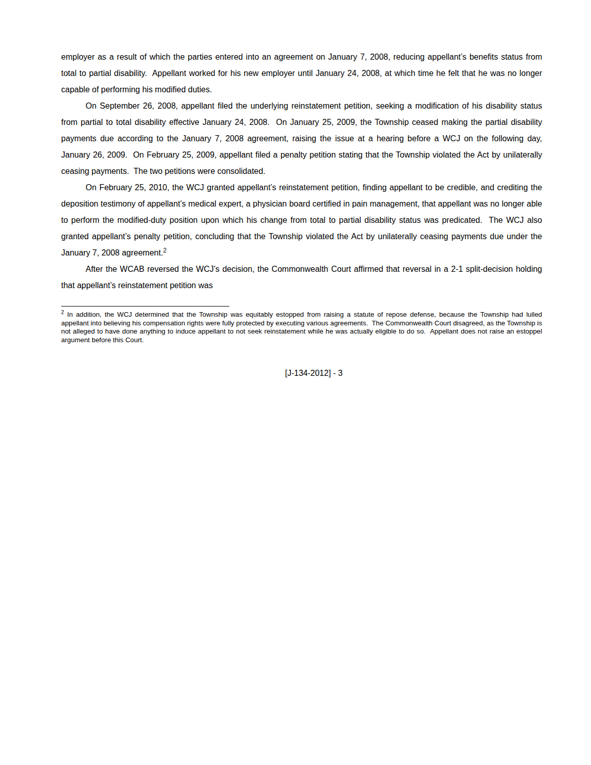employer as a result of which the parties entered into an agreement on January 7, 2008, reducing appellant’s benefits status from total to partial disability. Appellant worked for his new employer until January 24, 2008, at which time he felt that he was no longer capable of performing his modified duties.
On September 26, 2008, appellant filed the underlying reinstatement petition, seeking a modification of his disability status from partial to total disability effective January 24, 2008. On January 25, 2009, the Township ceased making the partial disability payments due according to the January 7, 2008 agreement, raising the issue at a hearing before a WCJ on the following day, January 26, 2009. On February 25, 2009, appellant filed a penalty petition stating that the Township violated the Act by unilaterally ceasing payments. The two petitions were consolidated.
On February 25, 2010, the WCJ granted appellant’s reinstatement petition, finding appellant to be credible, and crediting the deposition testimony of appellant’s medical expert, a physician board certified in pain management, that appellant was no longer able to perform the modified-duty position upon which his change from total to partial disability status was predicated. The WCJ also granted appellant’s penalty petition, concluding that the Township violated the Act by unilaterally ceasing payments due under the January 7, 2008 agreement.2
After the WCAB reversed the WCJ’s decision, the Commonwealth Court affirmed that reversal in a 2-1 split-decision holding that appellant’s reinstatement petition was
2 In addition, the WCJ determined that the Township was equitably estopped from raising a statute of repose defense, because the Township had lulled appellant into believing his compensation rights were fully protected by executing various agreements. The Commonwealth Court disagreed, as the Township is not alleged to have done anything to induce appellant to not seek reinstatement while he was actually eligible to do so. Appellant does not raise an estoppel argument before this Court.
[J-134-2012] - 3